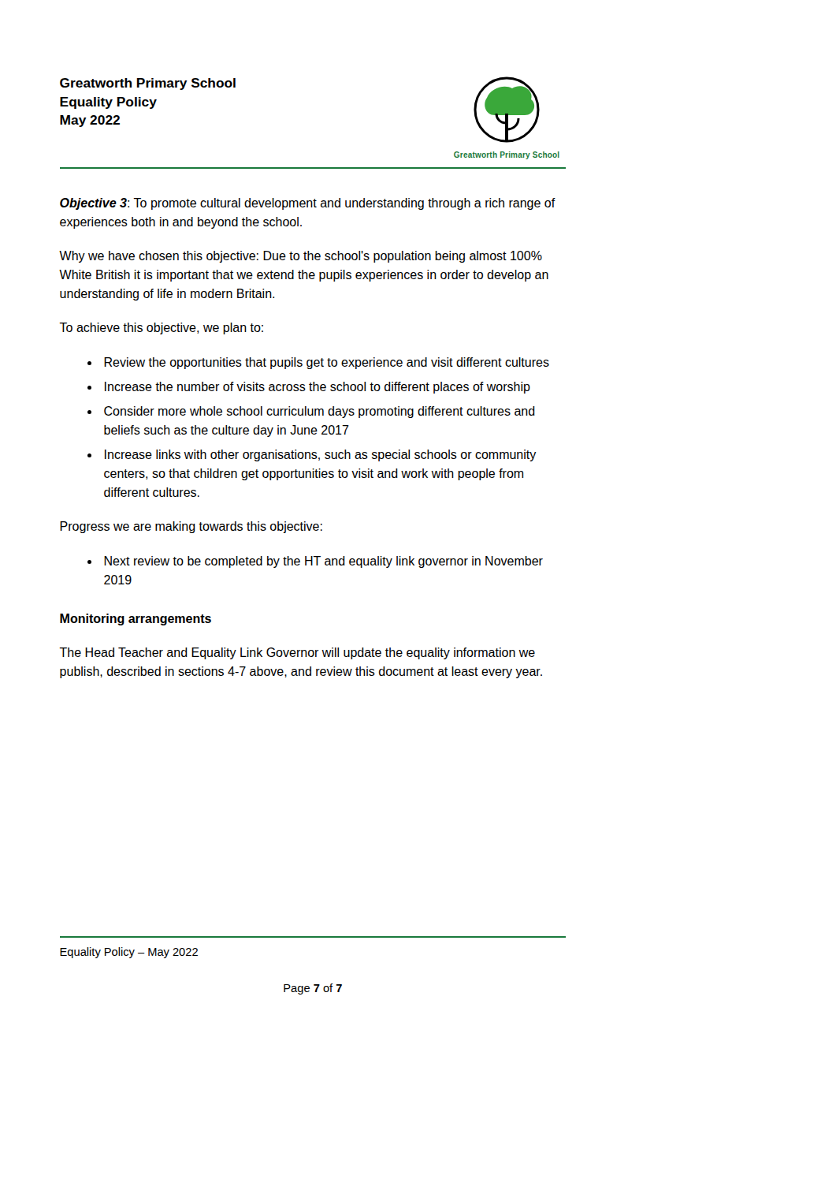Greatworth Primary School
Equality Policy
May 2022
Greatworth Primary School
Objective 3: To promote cultural development and understanding through a rich range of experiences both in and beyond the school.
Why we have chosen this objective: Due to the school's population being almost 100% White British it is important that we extend the pupils experiences in order to develop an understanding of life in modern Britain.
To achieve this objective, we plan to:
Review the opportunities that pupils get to experience and visit different cultures
Increase the number of visits across the school to different places of worship
Consider more whole school curriculum days promoting different cultures and beliefs such as the culture day in June 2017
Increase links with other organisations, such as special schools or community centers, so that children get opportunities to visit and work with people from different cultures.
Progress we are making towards this objective:
Next review to be completed by the HT and equality link governor in November 2019
Monitoring arrangements
The Head Teacher and Equality Link Governor will update the equality information we publish, described in sections 4-7 above, and review this document at least every year.
Equality Policy – May 2022
Page 7 of 7